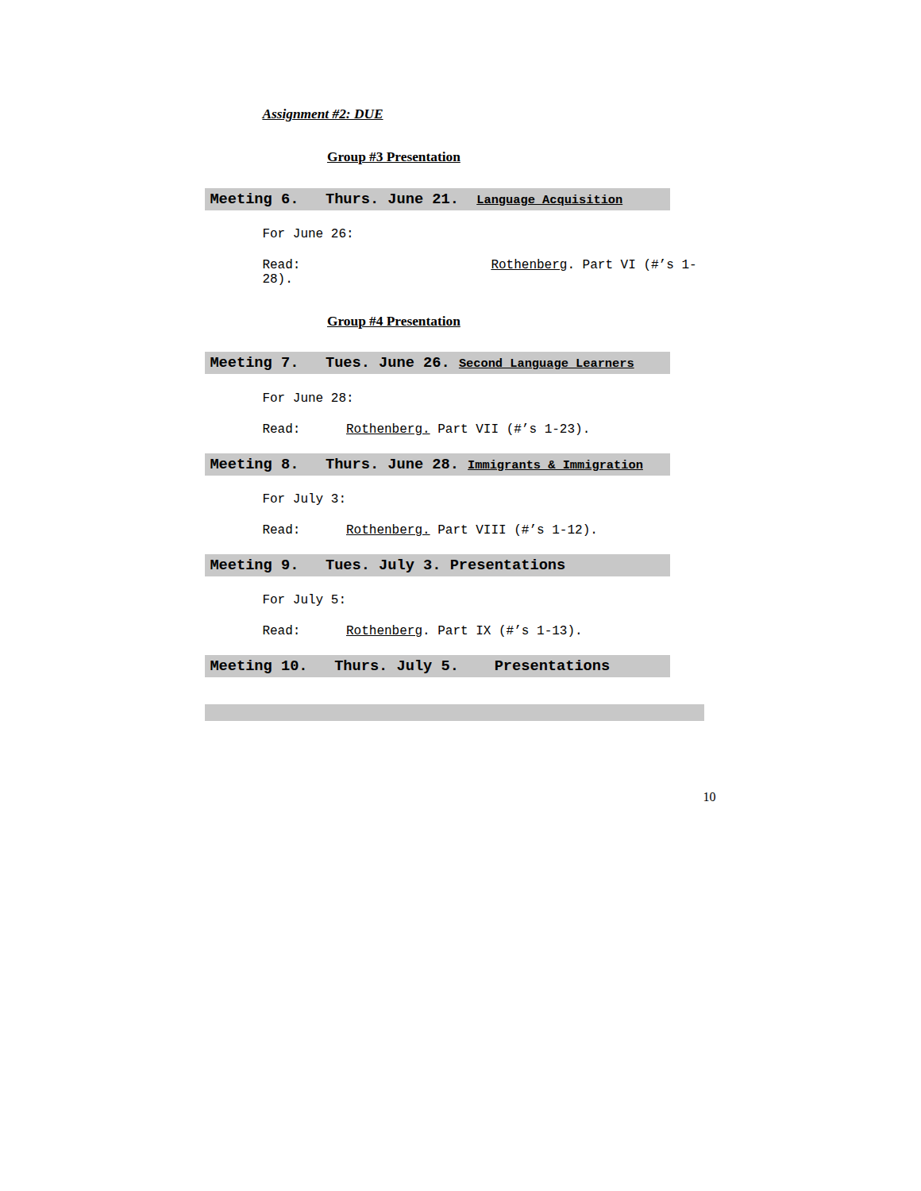Assignment #2: DUE
Group #3 Presentation
Meeting 6. Thurs. June 21. Language Acquisition
For June 26:
Read: Rothenberg. Part VI (#’s 1-28).
Group #4 Presentation
Meeting 7. Tues. June 26. Second Language Learners
For June 28:
Read: Rothenberg. Part VII (#’s 1-23).
Meeting 8. Thurs. June 28. Immigrants & Immigration
For July 3:
Read: Rothenberg. Part VIII (#’s 1-12).
Meeting 9. Tues. July 3. Presentations
For July 5:
Read: Rothenberg. Part IX (#’s 1-13).
Meeting 10. Thurs. July 5. Presentations
10